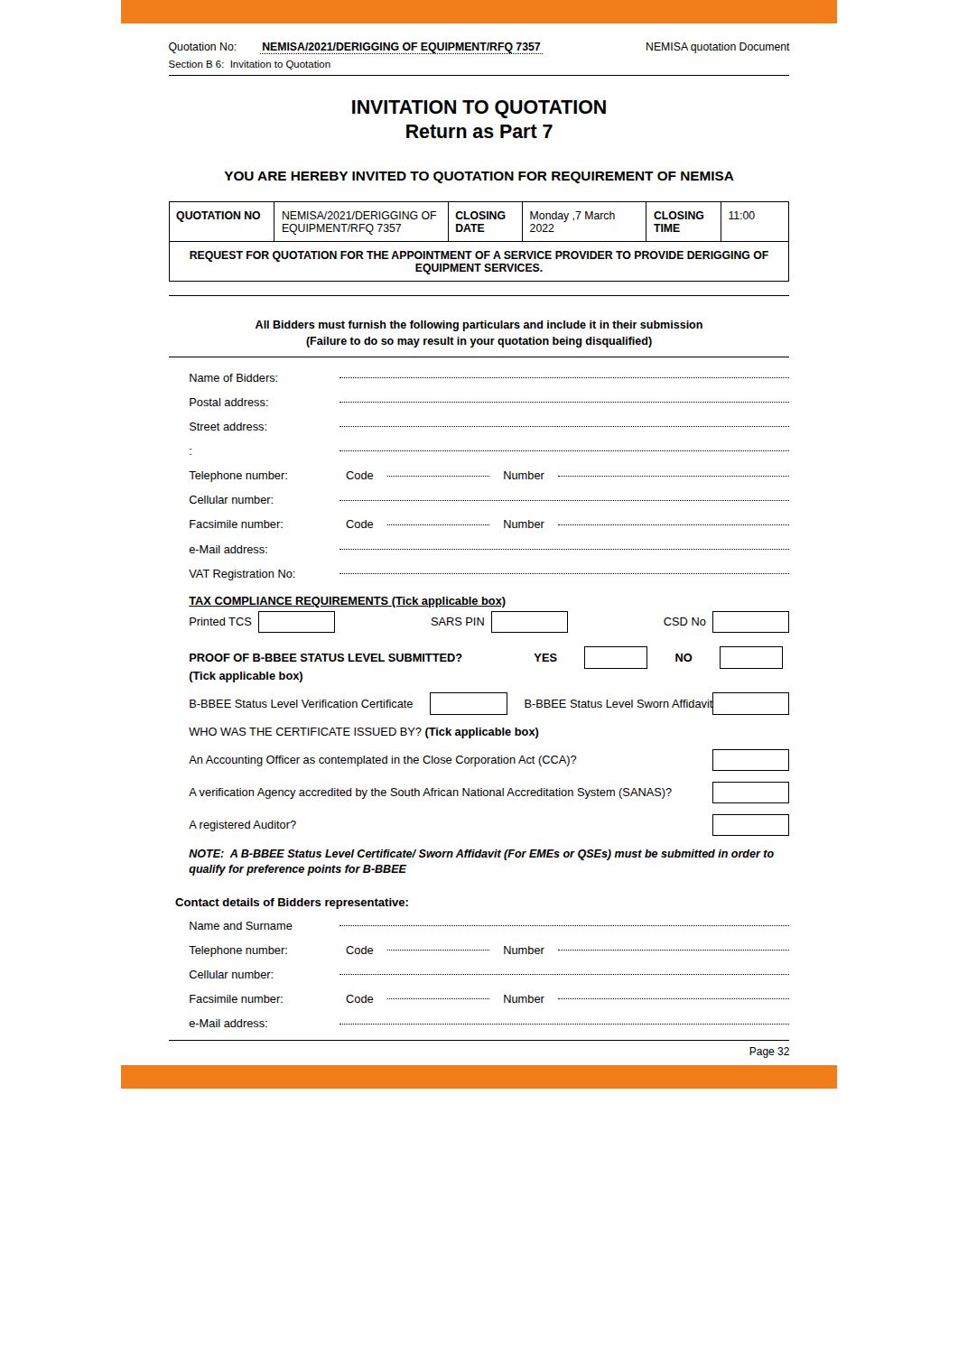Quotation No: NEMISA/2021/DERIGGING OF EQUIPMENT/RFQ 7357
NEMISA quotation Document
Section B 6: Invitation to Quotation
INVITATION TO QUOTATION
Return as Part 7
YOU ARE HEREBY INVITED TO QUOTATION FOR REQUIREMENT OF NEMISA
| QUOTATION NO | NEMISA/2021/DERIGGING OF EQUIPMENT/RFQ 7357 | CLOSING DATE | Monday ,7 March 2022 | CLOSING TIME | 11:00 |
| REQUEST FOR QUOTATION FOR THE APPOINTMENT OF A SERVICE PROVIDER TO PROVIDE DERIGGING OF EQUIPMENT SERVICES. |
All Bidders must furnish the following particulars and include it in their submission
(Failure to do so may result in your quotation being disqualified)
Name of Bidders:
Postal address:
Street address:
:
Telephone number:
Code
Number
Cellular number:
Facsimile number:
Code
Number
e-Mail address:
VAT Registration No:
TAX COMPLIANCE REQUIREMENTS (Tick applicable box)
Printed TCS SARS PIN CSD No
PROOF OF B-BBEE STATUS LEVEL SUBMITTED? YES NO
(Tick applicable box)
B-BBEE Status Level Verification Certificate B-BBEE Status Level Sworn Affidavit
WHO WAS THE CERTIFICATE ISSUED BY? (Tick applicable box)
An Accounting Officer as contemplated in the Close Corporation Act (CCA)?
A verification Agency accredited by the South African National Accreditation System (SANAS)?
A registered Auditor?
NOTE: A B-BBEE Status Level Certificate/ Sworn Affidavit (For EMEs or QSEs) must be submitted in order to qualify for preference points for B-BBEE
Contact details of Bidders representative:
Name and Surname
Telephone number:
Code
Number
Cellular number:
Facsimile number:
Code
Number
e-Mail address:
Page 32